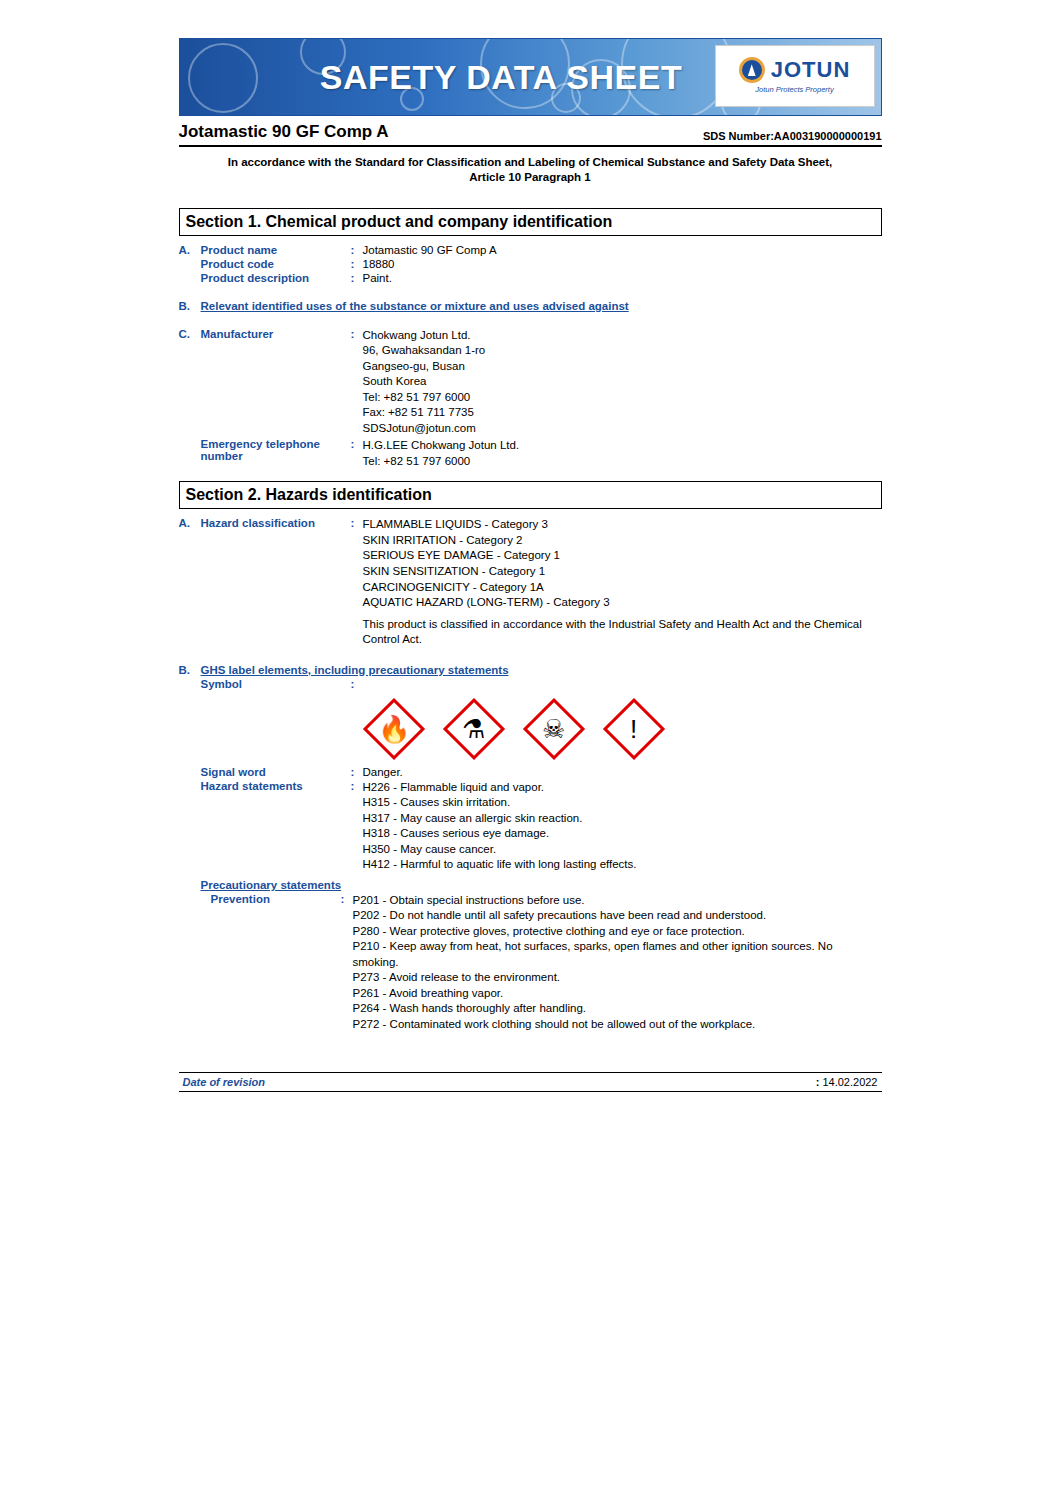SAFETY DATA SHEET
JOTUN
Jotun Protects Property
Jotamastic 90 GF Comp A
SDS Number: AA003190000000191
In accordance with the Standard for Classification and Labeling of Chemical Substance and Safety Data Sheet,
Article 10 Paragraph 1
Section 1. Chemical product and company identification
A.
Product name
:
Jotamastic 90 GF Comp A
Product code
:
18880
Product description
:
Paint.
B.
Relevant identified uses of the substance or mixture and uses advised against
C.
Manufacturer
:
Chokwang Jotun Ltd.
96, Gwahaksandan 1-ro
Gangseo-gu, Busan
South Korea
Tel: +82 51 797 6000
Fax: +82 51 711 7735
SDSJotun@jotun.com
Emergency telephone number
:
H.G.LEE Chokwang Jotun Ltd.
Tel: +82 51 797 6000
Section 2. Hazards identification
A.
Hazard classification
:
FLAMMABLE LIQUIDS - Category 3
SKIN IRRITATION - Category 2
SERIOUS EYE DAMAGE - Category 1
SKIN SENSITIZATION - Category 1
CARCINOGENICITY - Category 1A
AQUATIC HAZARD (LONG-TERM) - Category 3
This product is classified in accordance with the Industrial Safety and Health Act and the Chemical Control Act.
B.
GHS label elements, including precautionary statements
Symbol
:
🔥
⚗
☠
!
Signal word
:
Danger.
Hazard statements
:
H226 - Flammable liquid and vapor.
H315 - Causes skin irritation.
H317 - May cause an allergic skin reaction.
H318 - Causes serious eye damage.
H350 - May cause cancer.
H412 - Harmful to aquatic life with long lasting effects.
Precautionary statements
Prevention
:
P201 - Obtain special instructions before use.
P202 - Do not handle until all safety precautions have been read and understood.
P280 - Wear protective gloves, protective clothing and eye or face protection.
P210 - Keep away from heat, hot surfaces, sparks, open flames and other ignition sources. No smoking.
P273 - Avoid release to the environment.
P261 - Avoid breathing vapor.
P264 - Wash hands thoroughly after handling.
P272 - Contaminated work clothing should not be allowed out of the workplace.
Date of revision
: 14.02.2022